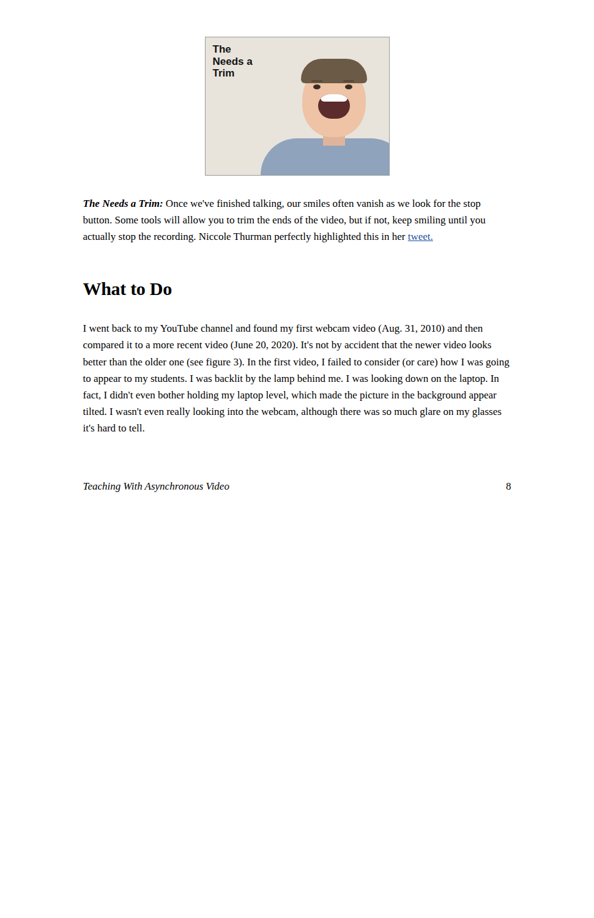The
Needs a
Trim
The Needs a Trim: Once we've finished talking, our smiles often vanish as we look for the stop button. Some tools will allow you to trim the ends of the video, but if not, keep smiling until you actually stop the recording. Niccole Thurman perfectly highlighted this in her tweet.
What to Do
I went back to my YouTube channel and found my first webcam video (Aug. 31, 2010) and then compared it to a more recent video (June 20, 2020). It's not by accident that the newer video looks better than the older one (see figure 3). In the first video, I failed to consider (or care) how I was going to appear to my students. I was backlit by the lamp behind me. I was looking down on the laptop. In fact, I didn't even bother holding my laptop level, which made the picture in the background appear tilted. I wasn't even really looking into the webcam, although there was so much glare on my glasses it's hard to tell.
Teaching With Asynchronous Video 8